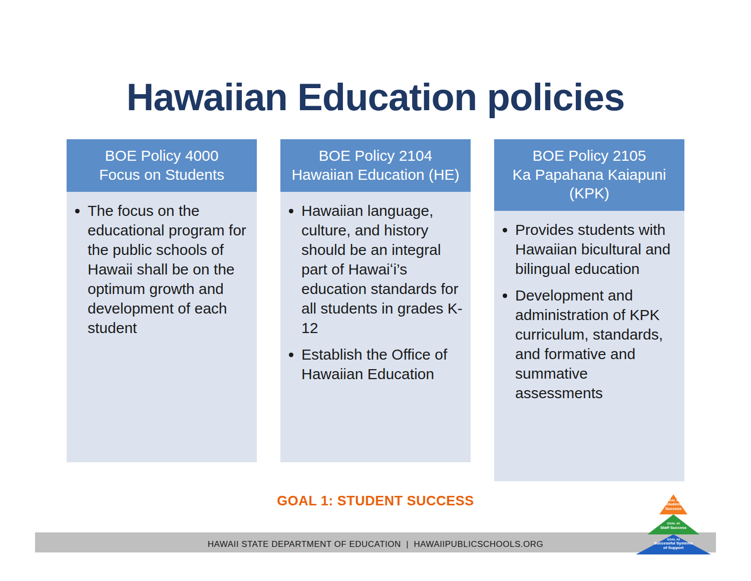Hawaiian Education policies
BOE Policy 4000
Focus on Students
The focus on the educational program for the public schools of Hawaii shall be on the optimum growth and development of each student
BOE Policy 2104
Hawaiian Education (HE)
Hawaiian language, culture, and history should be an integral part of Hawaiʻi’s education standards for all students in grades K-12
Establish the Office of Hawaiian Education
BOE Policy 2105
Ka Papahana Kaiapuni (KPK)
Provides students with Hawaiian bicultural and bilingual education
Development and administration of KPK curriculum, standards, and formative and summative assessments
GOAL 1: STUDENT SUCCESS
HAWAII STATE DEPARTMENT OF EDUCATION | HAWAIIPUBLICSCHOOLS.ORG
GOAL #1
Student
Success
GOAL #2
Staff Success
GOAL #3
Successful Systems
of Support